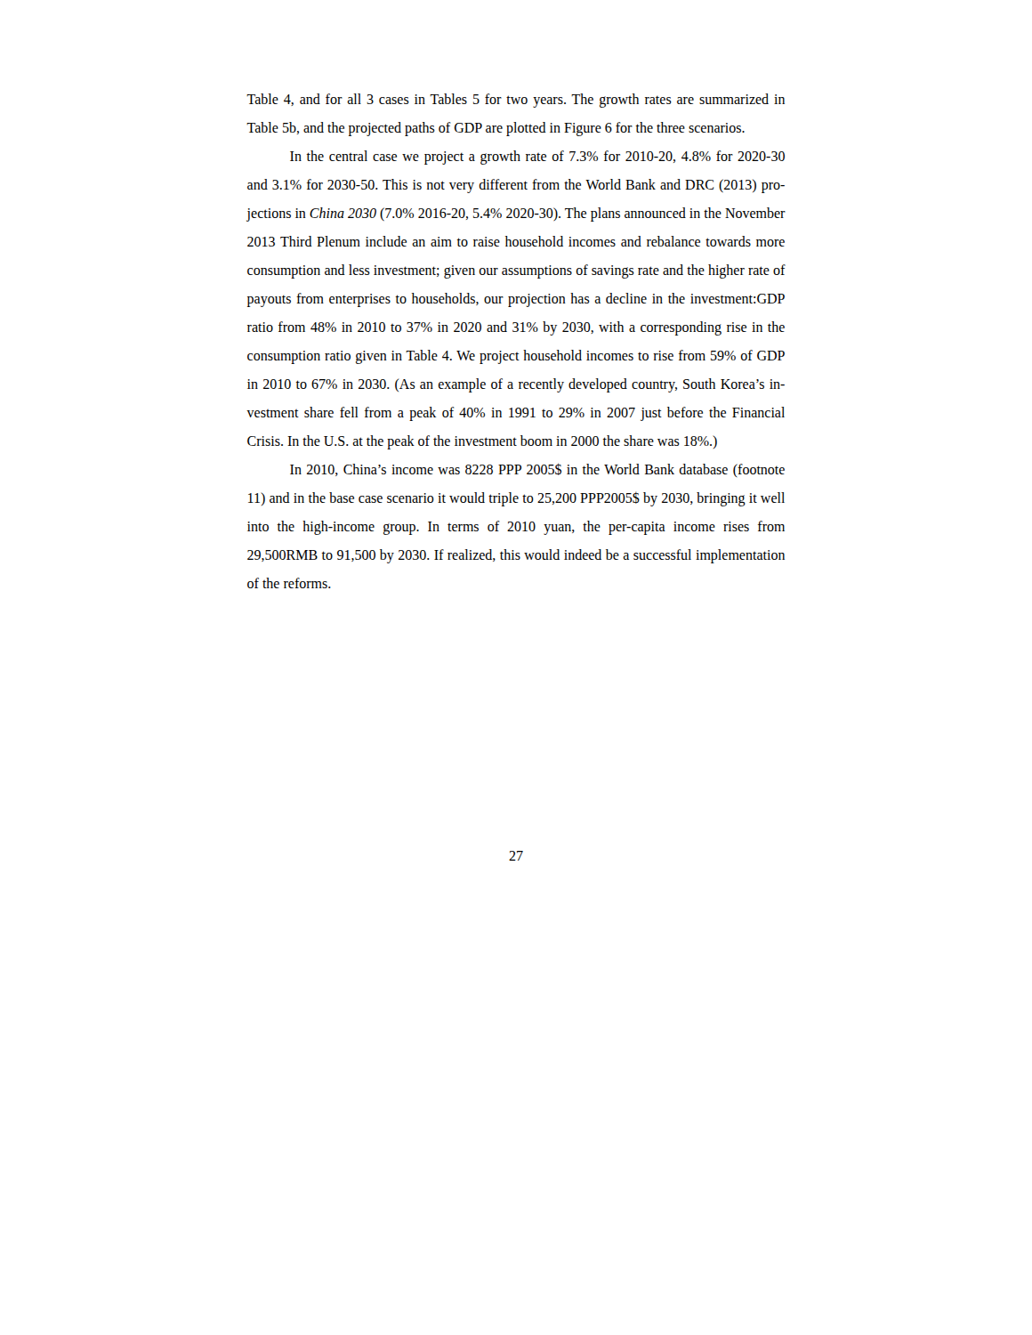Table 4, and for all 3 cases in Tables 5 for two years. The growth rates are summarized in Table 5b, and the projected paths of GDP are plotted in Figure 6 for the three scenarios.
In the central case we project a growth rate of 7.3% for 2010-20, 4.8% for 2020-30 and 3.1% for 2030-50. This is not very different from the World Bank and DRC (2013) projections in China 2030 (7.0% 2016-20, 5.4% 2020-30). The plans announced in the November 2013 Third Plenum include an aim to raise household incomes and rebalance towards more consumption and less investment; given our assumptions of savings rate and the higher rate of payouts from enterprises to households, our projection has a decline in the investment:GDP ratio from 48% in 2010 to 37% in 2020 and 31% by 2030, with a corresponding rise in the consumption ratio given in Table 4. We project household incomes to rise from 59% of GDP in 2010 to 67% in 2030. (As an example of a recently developed country, South Korea’s investment share fell from a peak of 40% in 1991 to 29% in 2007 just before the Financial Crisis. In the U.S. at the peak of the investment boom in 2000 the share was 18%.)
In 2010, China’s income was 8228 PPP 2005$ in the World Bank database (footnote 11) and in the base case scenario it would triple to 25,200 PPP2005$ by 2030, bringing it well into the high-income group. In terms of 2010 yuan, the per-capita income rises from 29,500RMB to 91,500 by 2030. If realized, this would indeed be a successful implementation of the reforms.
27